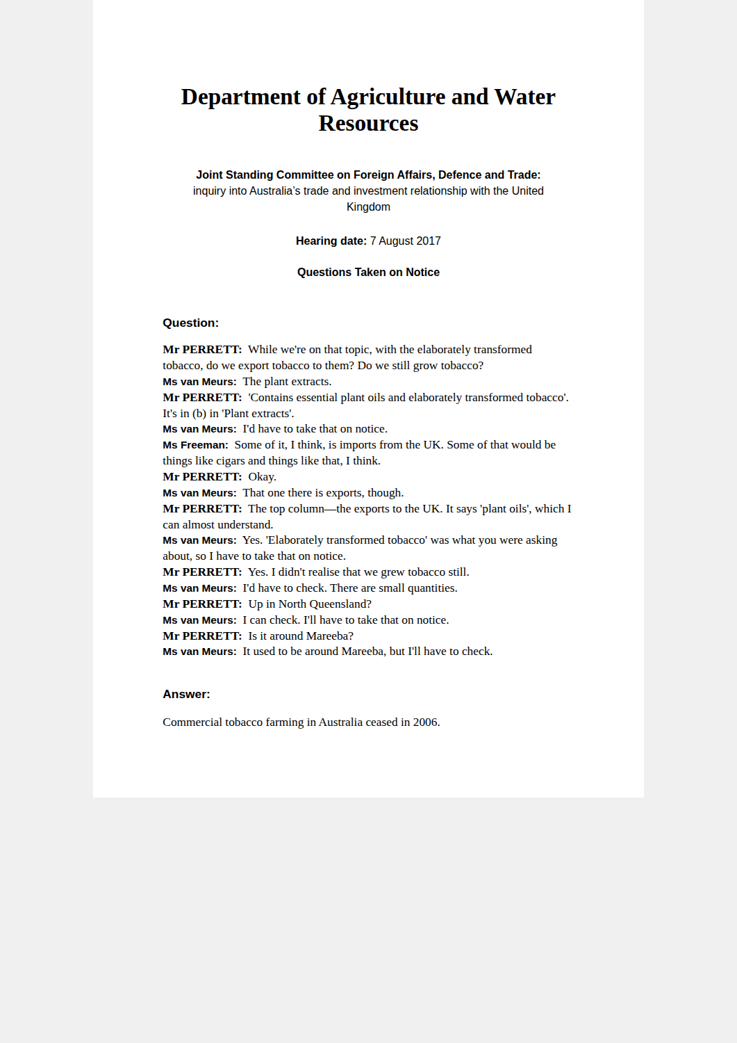Department of Agriculture and Water Resources
Joint Standing Committee on Foreign Affairs, Defence and Trade: inquiry into Australia’s trade and investment relationship with the United Kingdom
Hearing date: 7 August 2017
Questions Taken on Notice
Question:
Mr PERRETT: While we're on that topic, with the elaborately transformed tobacco, do we export tobacco to them? Do we still grow tobacco?
Ms van Meurs: The plant extracts.
Mr PERRETT: 'Contains essential plant oils and elaborately transformed tobacco'. It's in (b) in 'Plant extracts'.
Ms van Meurs: I'd have to take that on notice.
Ms Freeman: Some of it, I think, is imports from the UK. Some of that would be things like cigars and things like that, I think.
Mr PERRETT: Okay.
Ms van Meurs: That one there is exports, though.
Mr PERRETT: The top column—the exports to the UK. It says 'plant oils', which I can almost understand.
Ms van Meurs: Yes. 'Elaborately transformed tobacco' was what you were asking about, so I have to take that on notice.
Mr PERRETT: Yes. I didn't realise that we grew tobacco still.
Ms van Meurs: I'd have to check. There are small quantities.
Mr PERRETT: Up in North Queensland?
Ms van Meurs: I can check. I'll have to take that on notice.
Mr PERRETT: Is it around Mareeba?
Ms van Meurs: It used to be around Mareeba, but I'll have to check.
Answer:
Commercial tobacco farming in Australia ceased in 2006.